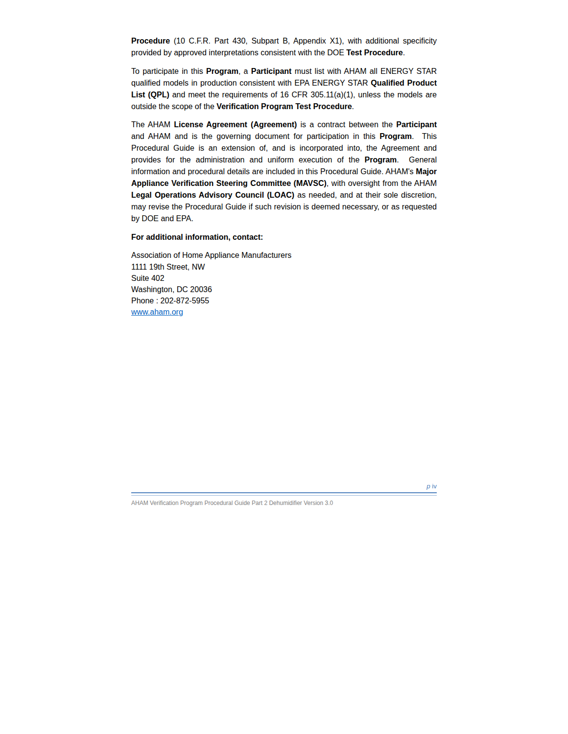Procedure (10 C.F.R. Part 430, Subpart B, Appendix X1), with additional specificity provided by approved interpretations consistent with the DOE Test Procedure.
To participate in this Program, a Participant must list with AHAM all ENERGY STAR qualified models in production consistent with EPA ENERGY STAR Qualified Product List (QPL) and meet the requirements of 16 CFR 305.11(a)(1), unless the models are outside the scope of the Verification Program Test Procedure.
The AHAM License Agreement (Agreement) is a contract between the Participant and AHAM and is the governing document for participation in this Program. This Procedural Guide is an extension of, and is incorporated into, the Agreement and provides for the administration and uniform execution of the Program. General information and procedural details are included in this Procedural Guide. AHAM's Major Appliance Verification Steering Committee (MAVSC), with oversight from the AHAM Legal Operations Advisory Council (LOAC) as needed, and at their sole discretion, may revise the Procedural Guide if such revision is deemed necessary, or as requested by DOE and EPA.
For additional information, contact:
Association of Home Appliance Manufacturers
1111 19th Street, NW
Suite 402
Washington, DC 20036
Phone : 202-872-5955
www.aham.org
p iv
AHAM Verification Program Procedural Guide Part 2 Dehumidifier Version 3.0